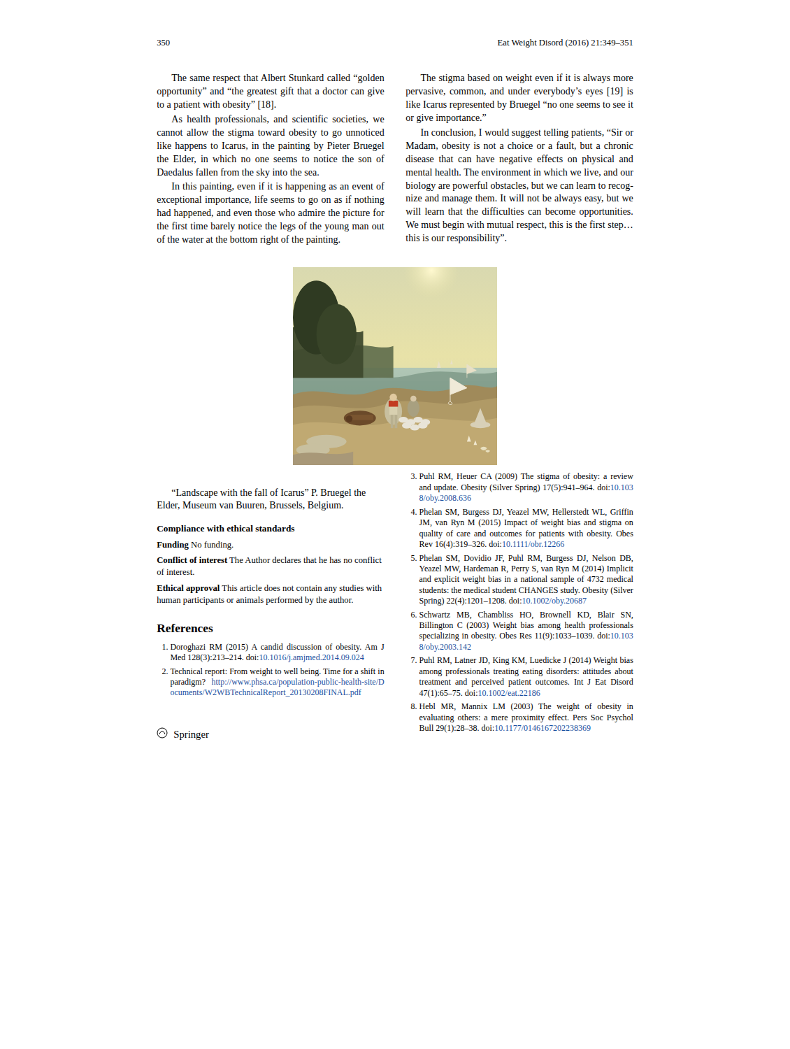350 Eat Weight Disord (2016) 21:349–351
The same respect that Albert Stunkard called “golden opportunity” and “the greatest gift that a doctor can give to a patient with obesity” [18].
As health professionals, and scientific societies, we cannot allow the stigma toward obesity to go unnoticed like happens to Icarus, in the painting by Pieter Bruegel the Elder, in which no one seems to notice the son of Daedalus fallen from the sky into the sea.
In this painting, even if it is happening as an event of exceptional importance, life seems to go on as if nothing had happened, and even those who admire the picture for the first time barely notice the legs of the young man out of the water at the bottom right of the painting.
The stigma based on weight even if it is always more pervasive, common, and under everybody’s eyes [19] is like Icarus represented by Bruegel “no one seems to see it or give importance.”
In conclusion, I would suggest telling patients, “Sir or Madam, obesity is not a choice or a fault, but a chronic disease that can have negative effects on physical and mental health. The environment in which we live, and our biology are powerful obstacles, but we can learn to recognize and manage them. It will not be always easy, but we will learn that the difficulties can become opportunities. We must begin with mutual respect, this is the first step… this is our responsibility”.
“Landscape with the fall of Icarus” P. Bruegel the Elder, Museum van Buuren, Brussels, Belgium.
Compliance with ethical standards
Funding No funding.
Conflict of interest The Author declares that he has no conflict of interest.
Ethical approval This article does not contain any studies with human participants or animals performed by the author.
References
Doroghazi RM (2015) A candid discussion of obesity. Am J Med 128(3):213–214. doi:10.1016/j.amjmed.2014.09.024
Technical report: From weight to well being. Time for a shift in paradigm? http://www.phsa.ca/population-public-health-site/Documents/W2WBTechnicalReport_20130208FINAL.pdf
Puhl RM, Heuer CA (2009) The stigma of obesity: a review and update. Obesity (Silver Spring) 17(5):941–964. doi:10.1038/oby.2008.636
Phelan SM, Burgess DJ, Yeazel MW, Hellerstedt WL, Griffin JM, van Ryn M (2015) Impact of weight bias and stigma on quality of care and outcomes for patients with obesity. Obes Rev 16(4):319–326. doi:10.1111/obr.12266
Phelan SM, Dovidio JF, Puhl RM, Burgess DJ, Nelson DB, Yeazel MW, Hardeman R, Perry S, van Ryn M (2014) Implicit and explicit weight bias in a national sample of 4732 medical students: the medical student CHANGES study. Obesity (Silver Spring) 22(4):1201–1208. doi:10.1002/oby.20687
Schwartz MB, Chambliss HO, Brownell KD, Blair SN, Billington C (2003) Weight bias among health professionals specializing in obesity. Obes Res 11(9):1033–1039. doi:10.1038/oby.2003.142
Puhl RM, Latner JD, King KM, Luedicke J (2014) Weight bias among professionals treating eating disorders: attitudes about treatment and perceived patient outcomes. Int J Eat Disord 47(1):65–75. doi:10.1002/eat.22186
Hebl MR, Mannix LM (2003) The weight of obesity in evaluating others: a mere proximity effect. Pers Soc Psychol Bull 29(1):28–38. doi:10.1177/0146167202238369
Springer